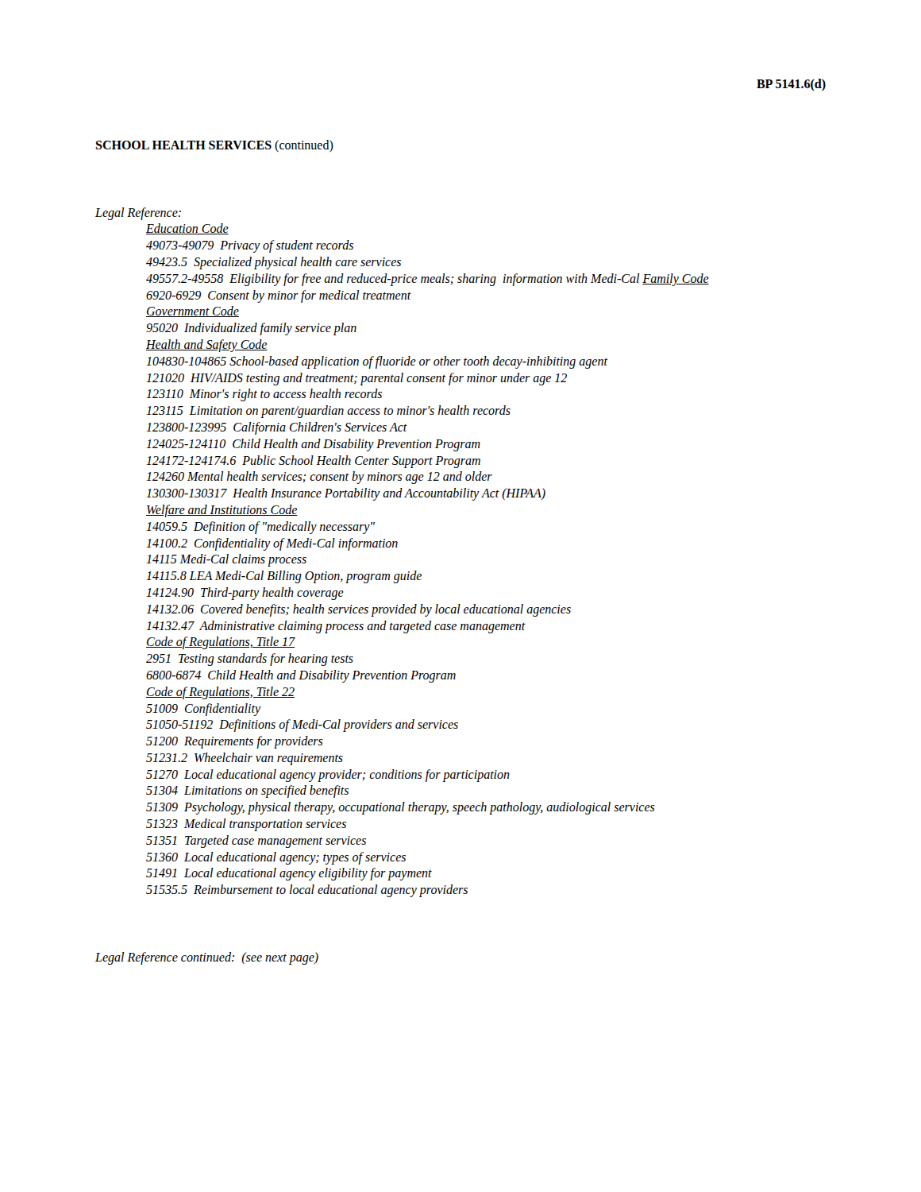BP 5141.6(d)
School Health Services (continued)
Legal Reference:
Education Code
49073-49079 Privacy of student records
49423.5 Specialized physical health care services
49557.2-49558 Eligibility for free and reduced-price meals; sharing information with Medi-Cal Family Code
6920-6929 Consent by minor for medical treatment
Government Code
95020 Individualized family service plan
Health and Safety Code
104830-104865 School-based application of fluoride or other tooth decay-inhibiting agent
121020 HIV/AIDS testing and treatment; parental consent for minor under age 12
123110 Minor's right to access health records
123115 Limitation on parent/guardian access to minor's health records
123800-123995 California Children's Services Act
124025-124110 Child Health and Disability Prevention Program
124172-124174.6 Public School Health Center Support Program
124260 Mental health services; consent by minors age 12 and older
130300-130317 Health Insurance Portability and Accountability Act (HIPAA)
Welfare and Institutions Code
14059.5 Definition of "medically necessary"
14100.2 Confidentiality of Medi-Cal information
14115 Medi-Cal claims process
14115.8 LEA Medi-Cal Billing Option, program guide
14124.90 Third-party health coverage
14132.06 Covered benefits; health services provided by local educational agencies
14132.47 Administrative claiming process and targeted case management
Code of Regulations, Title 17
2951 Testing standards for hearing tests
6800-6874 Child Health and Disability Prevention Program
Code of Regulations, Title 22
51009 Confidentiality
51050-51192 Definitions of Medi-Cal providers and services
51200 Requirements for providers
51231.2 Wheelchair van requirements
51270 Local educational agency provider; conditions for participation
51304 Limitations on specified benefits
51309 Psychology, physical therapy, occupational therapy, speech pathology, audiological services
51323 Medical transportation services
51351 Targeted case management services
51360 Local educational agency; types of services
51491 Local educational agency eligibility for payment
51535.5 Reimbursement to local educational agency providers
Legal Reference continued: (see next page)